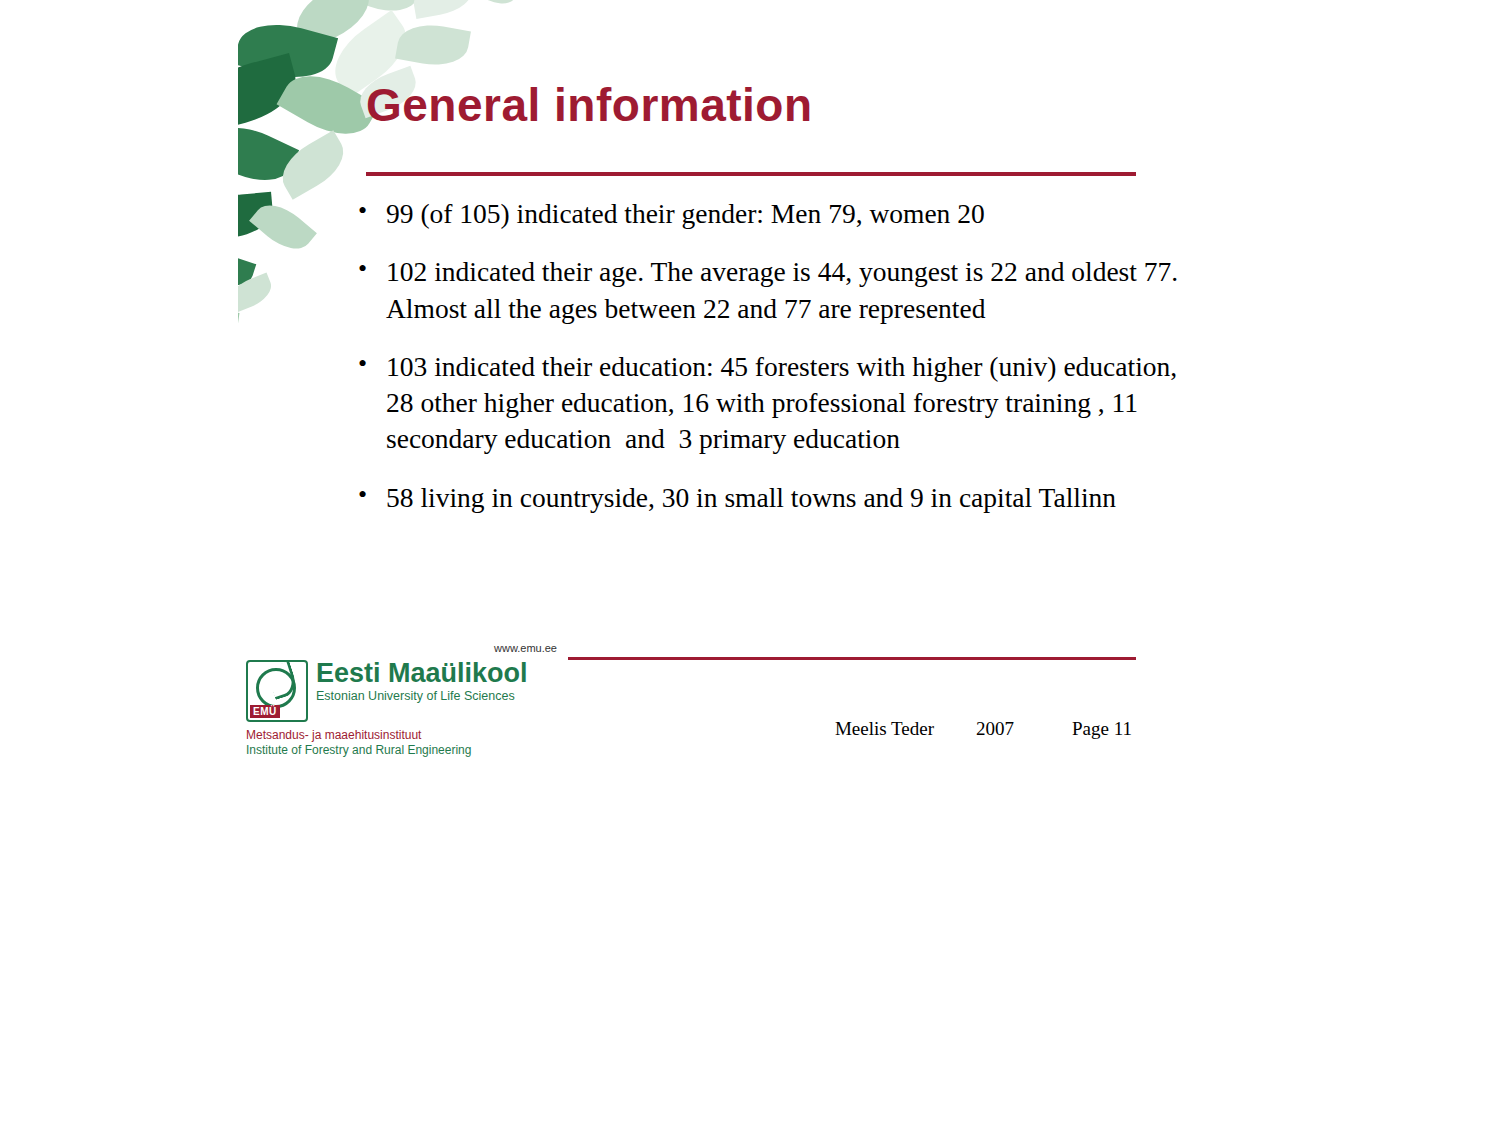General information
99 (of 105) indicated their gender: Men 79, women 20
102 indicated their age. The average is 44, youngest is 22 and oldest 77. Almost all the ages between 22 and 77 are represented
103 indicated their education: 45 foresters with higher (univ) education, 28 other higher education, 16 with professional forestry training , 11 secondary education and 3 primary education
58 living in countryside, 30 in small towns and 9 in capital Tallinn
Meelis Teder 2007 Page 11
www.emu.ee
EMÜ
Eesti Maaülikool
Estonian University of Life Sciences
Metsandus- ja maaehitusinstituut
Institute of Forestry and Rural Engineering